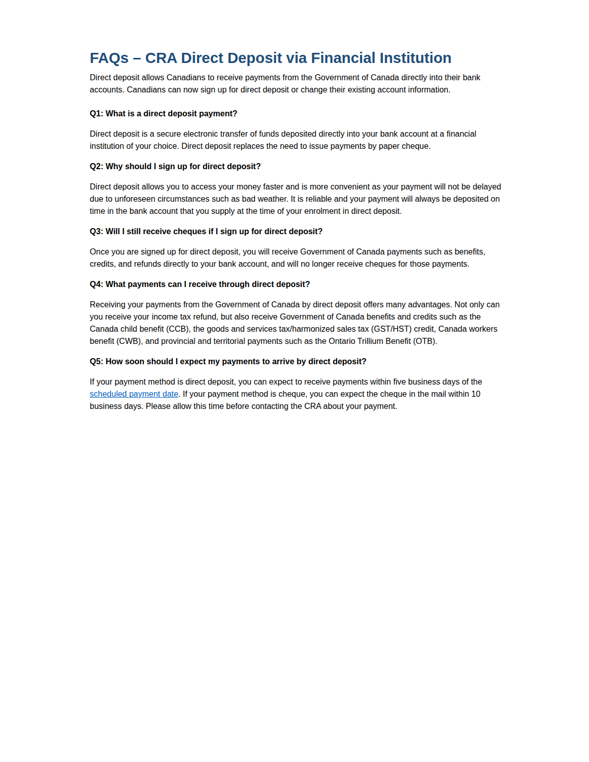FAQs – CRA Direct Deposit via Financial Institution
Direct deposit allows Canadians to receive payments from the Government of Canada directly into their bank accounts. Canadians can now sign up for direct deposit or change their existing account information.
Q1: What is a direct deposit payment?
Direct deposit is a secure electronic transfer of funds deposited directly into your bank account at a financial institution of your choice. Direct deposit replaces the need to issue payments by paper cheque.
Q2: Why should I sign up for direct deposit?
Direct deposit allows you to access your money faster and is more convenient as your payment will not be delayed due to unforeseen circumstances such as bad weather. It is reliable and your payment will always be deposited on time in the bank account that you supply at the time of your enrolment in direct deposit.
Q3: Will I still receive cheques if I sign up for direct deposit?
Once you are signed up for direct deposit, you will receive Government of Canada payments such as benefits, credits, and refunds directly to your bank account, and will no longer receive cheques for those payments.
Q4: What payments can I receive through direct deposit?
Receiving your payments from the Government of Canada by direct deposit offers many advantages. Not only can you receive your income tax refund, but also receive Government of Canada benefits and credits such as the Canada child benefit (CCB), the goods and services tax/harmonized sales tax (GST/HST) credit, Canada workers benefit (CWB), and provincial and territorial payments such as the Ontario Trillium Benefit (OTB).
Q5: How soon should I expect my payments to arrive by direct deposit?
If your payment method is direct deposit, you can expect to receive payments within five business days of the scheduled payment date. If your payment method is cheque, you can expect the cheque in the mail within 10 business days. Please allow this time before contacting the CRA about your payment.